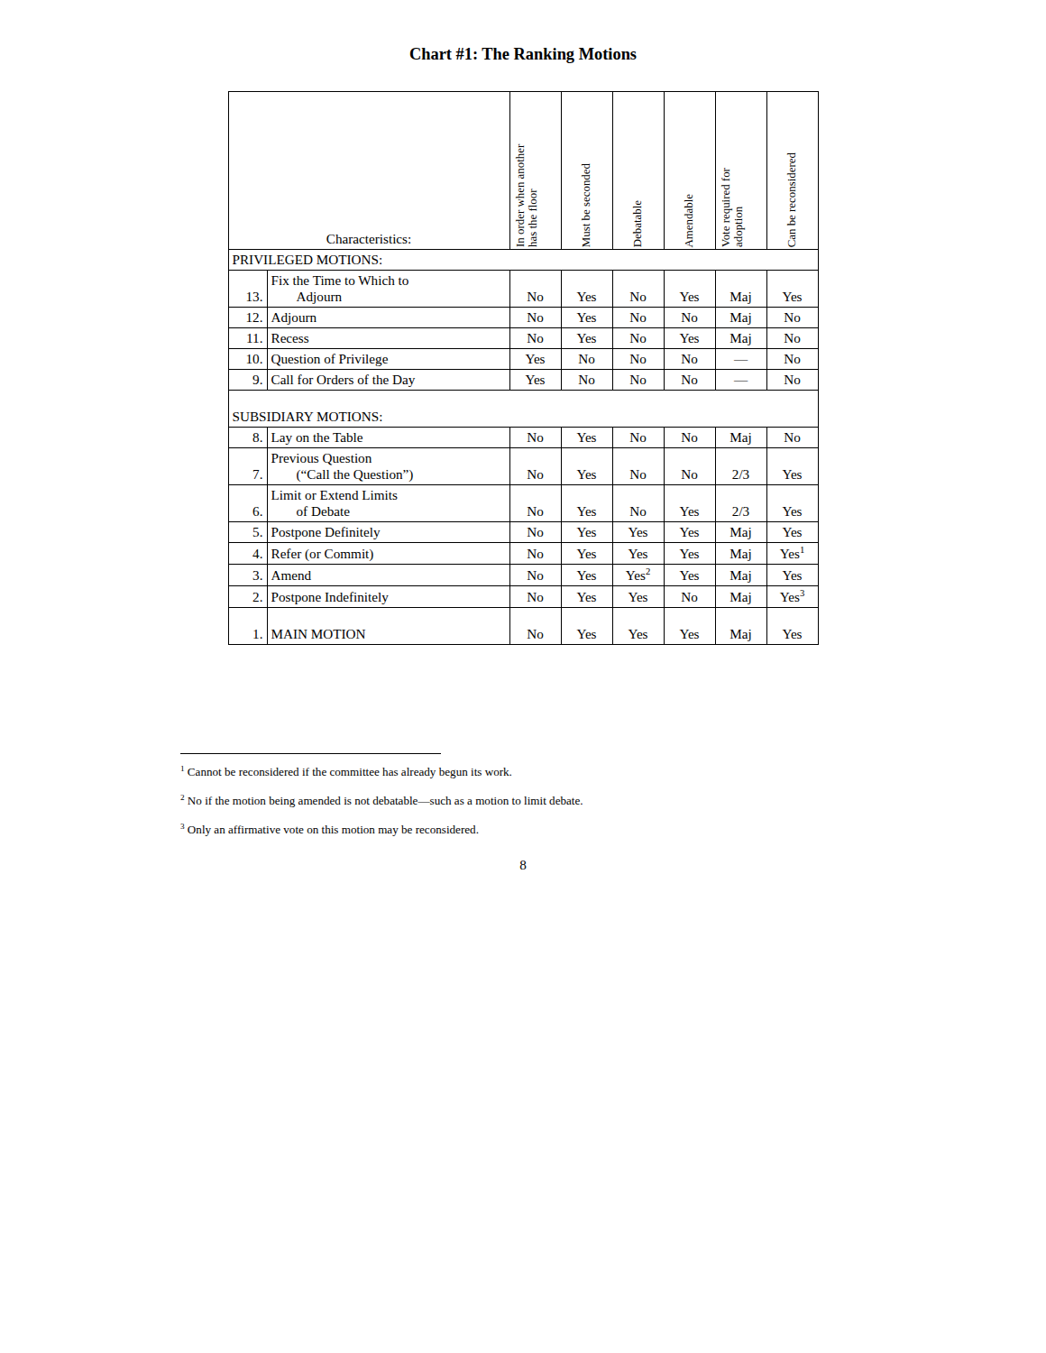Chart #1: The Ranking Motions
| Characteristics: | In order when another has the floor | Must be seconded | Debatable | Amendable | Vote required for adoption | Can be reconsidered |
| --- | --- | --- | --- | --- | --- | --- |
| PRIVILEGED MOTIONS: |
| 13. | Fix the Time to Which to Adjourn | No | Yes | No | Yes | Maj | Yes |
| 12. | Adjourn | No | Yes | No | No | Maj | No |
| 11. | Recess | No | Yes | No | Yes | Maj | No |
| 10. | Question of Privilege | Yes | No | No | No | — | No |
| 9. | Call for Orders of the Day | Yes | No | No | No | — | No |
| SUBSIDIARY MOTIONS: |
| 8. | Lay on the Table | No | Yes | No | No | Maj | No |
| 7. | Previous Question (“Call the Question”) | No | Yes | No | No | 2/3 | Yes |
| 6. | Limit or Extend Limits of Debate | No | Yes | No | Yes | 2/3 | Yes |
| 5. | Postpone Definitely | No | Yes | Yes | Yes | Maj | Yes |
| 4. | Refer (or Commit) | No | Yes | Yes | Yes | Maj | Yes 1 |
| 3. | Amend | No | Yes | Yes 2 | Yes | Maj | Yes |
| 2. | Postpone Indefinitely | No | Yes | Yes | No | Maj | Yes 3 |
| 1. | MAIN MOTION | No | Yes | Yes | Yes | Maj | Yes |
1 Cannot be reconsidered if the committee has already begun its work.
2 No if the motion being amended is not debatable—such as a motion to limit debate.
3 Only an affirmative vote on this motion may be reconsidered.
8